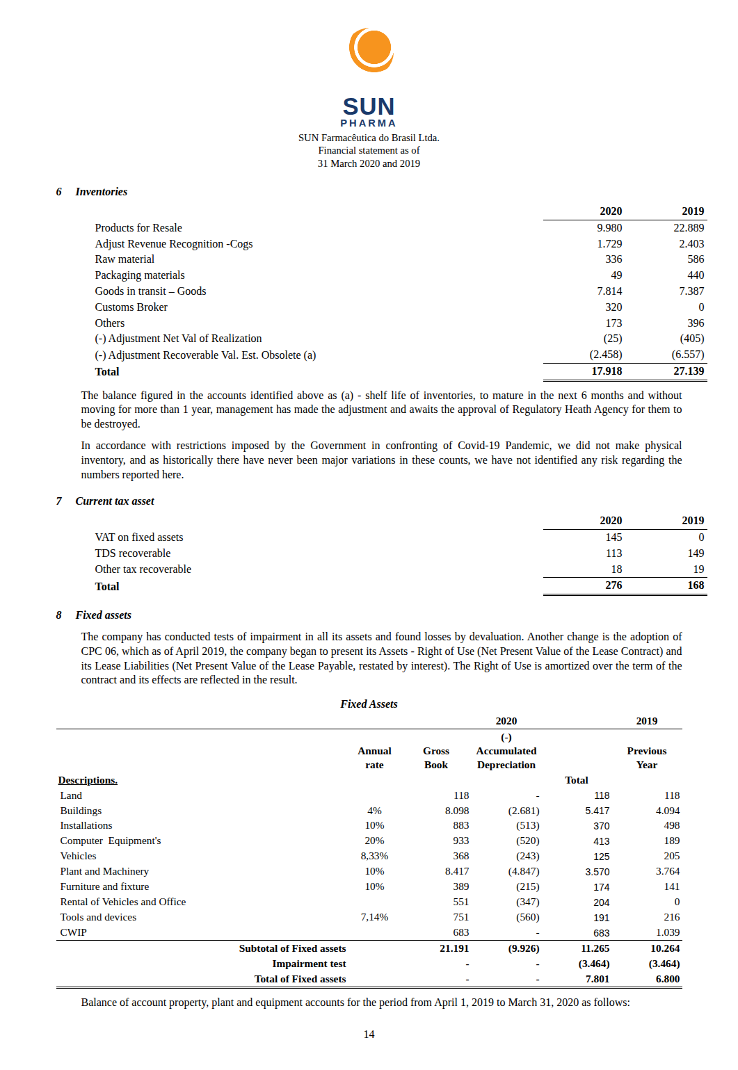SUN
PHARMA
SUN Farmacêutica do Brasil Ltda.
Financial statement as of
31 March 2020 and 2019
6 Inventories
| | 2020 | 2019 |
| Products for Resale | 9.980 | 22.889 |
| Adjust Revenue Recognition -Cogs | 1.729 | 2.403 |
| Raw material | 336 | 586 |
| Packaging materials | 49 | 440 |
| Goods in transit – Goods | 7.814 | 7.387 |
| Customs Broker | 320 | 0 |
| Others | 173 | 396 |
| (-) Adjustment Net Val of Realization | (25) | (405) |
| (-) Adjustment Recoverable Val. Est. Obsolete (a) | (2.458) | (6.557) |
| Total | 17.918 | 27.139 |
The balance figured in the accounts identified above as (a) - shelf life of inventories, to mature in the next 6 months and without moving for more than 1 year, management has made the adjustment and awaits the approval of Regulatory Heath Agency for them to be destroyed.
In accordance with restrictions imposed by the Government in confronting of Covid-19 Pandemic, we did not make physical inventory, and as historically there have never been major variations in these counts, we have not identified any risk regarding the numbers reported here.
7 Current tax asset
| | 2020 | 2019 |
| VAT on fixed assets | 145 | 0 |
| TDS recoverable | 113 | 149 |
| Other tax recoverable | 18 | 19 |
| Total | 276 | 168 |
8 Fixed assets
The company has conducted tests of impairment in all its assets and found losses by devaluation. Another change is the adoption of CPC 06, which as of April 2019, the company began to present its Assets - Right of Use (Net Present Value of the Lease Contract) and its Lease Liabilities (Net Present Value of the Lease Payable, restated by interest). The Right of Use is amortized over the term of the contract and its effects are reflected in the result.
Fixed Assets
| | | 2020 | 2019 |
| --- | --- | --- | --- |
| | Annual rate | Gross Book | (-) Accumulated Depreciation | | Previous Year |
| Descriptions. | | | | Total | |
| Land | | 118 | - | 118 | 118 |
| Buildings | 4% | 8.098 | (2.681) | 5.417 | 4.094 |
| Installations | 10% | 883 | (513) | 370 | 498 |
| Computer Equipment's | 20% | 933 | (520) | 413 | 189 |
| Vehicles | 8,33% | 368 | (243) | 125 | 205 |
| Plant and Machinery | 10% | 8.417 | (4.847) | 3.570 | 3.764 |
| Furniture and fixture | 10% | 389 | (215) | 174 | 141 |
| Rental of Vehicles and Office | | 551 | (347) | 204 | 0 |
| Tools and devices | 7,14% | 751 | (560) | 191 | 216 |
| CWIP | | 683 | - | 683 | 1.039 |
| Subtotal of Fixed assets | | 21.191 | (9.926) | 11.265 | 10.264 |
| Impairment test | | - | - | (3.464) | (3.464) |
| Total of Fixed assets | | - | - | 7.801 | 6.800 |
Balance of account property, plant and equipment accounts for the period from April 1, 2019 to March 31, 2020 as follows:
14